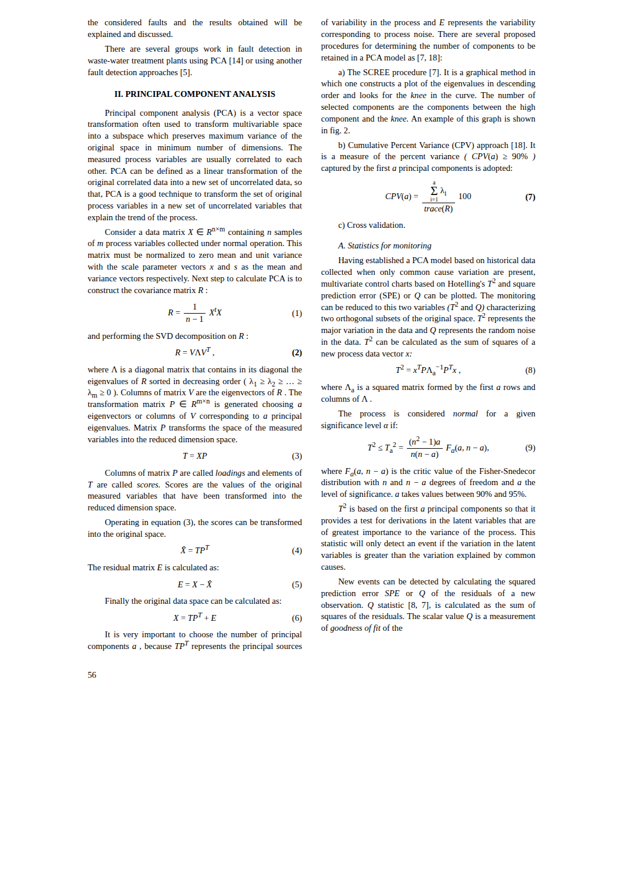the considered faults and the results obtained will be explained and discussed.
There are several groups work in fault detection in waste-water treatment plants using PCA [14] or using another fault detection approaches [5].
II. Principal Component Analysis
Principal component analysis (PCA) is a vector space transformation often used to transform multivariable space into a subspace which preserves maximum variance of the original space in minimum number of dimensions. The measured process variables are usually correlated to each other. PCA can be defined as a linear transformation of the original correlated data into a new set of uncorrelated data, so that, PCA is a good technique to transform the set of original process variables in a new set of uncorrelated variables that explain the trend of the process.
Consider a data matrix X ∈ Rn×m containing n samples of m process variables collected under normal operation. This matrix must be normalized to zero mean and unit variance with the scale parameter vectors x and s as the mean and variance vectors respectively. Next step to calculate PCA is to construct the covariance matrix R :
R = 1 n − 1 XtX (1)
and performing the SVD decomposition on R :
R = VΛVT , (2)
where Λ is a diagonal matrix that contains in its diagonal the eigenvalues of R sorted in decreasing order ( λ1 ≥ λ2 ≥ … ≥ λm ≥ 0 ). Columns of matrix V are the eigenvectors of R . The transformation matrix P ∈ Rm×n is generated choosing a eigenvectors or columns of V corresponding to a principal eigenvalues. Matrix P transforms the space of the measured variables into the reduced dimension space.
T = XP (3)
Columns of matrix P are called loadings and elements of T are called scores. Scores are the values of the original measured variables that have been transformed into the reduced dimension space.
Operating in equation (3), the scores can be transformed into the original space.
X̂ = TPT (4)
The residual matrix E is calculated as:
E = X − X̂ (5)
Finally the original data space can be calculated as:
X = TPT + E (6)
It is very important to choose the number of principal components a , because TPT represents the principal sources of variability in the process and E represents the variability corresponding to process noise. There are several proposed procedures for determining the number of components to be retained in a PCA model as [7, 18]:
a) The SCREE procedure [7]. It is a graphical method in which one constructs a plot of the eigenvalues in descending order and looks for the knee in the curve. The number of selected components are the components between the high component and the knee. An example of this graph is shown in fig. 2.
b) Cumulative Percent Variance (CPV) approach [18]. It is a measure of the percent variance ( CPV(a) ≥ 90% ) captured by the first a principal components is adopted:
CPV(a) = aΣi=1 λi trace(R) 100 (7)
c) Cross validation.
A. Statistics for monitoring
Having established a PCA model based on historical data collected when only common cause variation are present, multivariate control charts based on Hotelling's T2 and square prediction error (SPE) or Q can be plotted. The monitoring can be reduced to this two variables (T2 and Q) characterizing two orthogonal subsets of the original space. T2 represents the major variation in the data and Q represents the random noise in the data. T2 can be calculated as the sum of squares of a new process data vector x:
T2 = xTPΛa−1PTx , (8)
where Λa is a squared matrix formed by the first a rows and columns of Λ .
The process is considered normal for a given significance level α if:
T2 ≤ Ta2 = (n2 − 1)a n(n − a) Fa(a, n − a), (9)
where Fa(a, n − a) is the critic value of the Fisher-Snedecor distribution with n and n − a degrees of freedom and a the level of significance. a takes values between 90% and 95%.
T2 is based on the first a principal components so that it provides a test for derivations in the latent variables that are of greatest importance to the variance of the process. This statistic will only detect an event if the variation in the latent variables is greater than the variation explained by common causes.
New events can be detected by calculating the squared prediction error SPE or Q of the residuals of a new observation. Q statistic [8, 7], is calculated as the sum of squares of the residuals. The scalar value Q is a measurement of goodness of fit of the
56